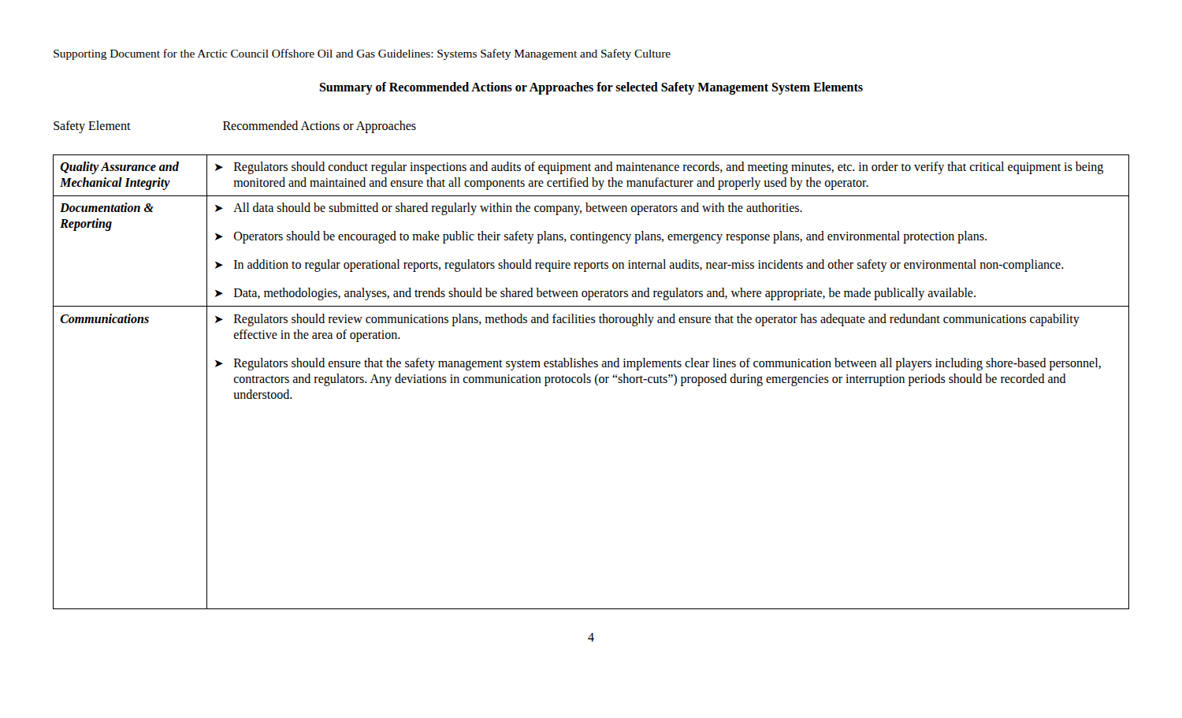Supporting Document for the Arctic Council Offshore Oil and Gas Guidelines: Systems Safety Management and Safety Culture
Summary of Recommended Actions or Approaches for selected Safety Management System Elements
Safety Element
Recommended Actions or Approaches
| Quality Assurance and Mechanical Integrity | Regulators should conduct regular inspections and audits of equipment and maintenance records, and meeting minutes, etc. in order to verify that critical equipment is being monitored and maintained and ensure that all components are certified by the manufacturer and properly used by the operator. |
| Documentation & Reporting | All data should be submitted or shared regularly within the company, between operators and with the authorities. Operators should be encouraged to make public their safety plans, contingency plans, emergency response plans, and environmental protection plans. In addition to regular operational reports, regulators should require reports on internal audits, near-miss incidents and other safety or environmental non-compliance. Data, methodologies, analyses, and trends should be shared between operators and regulators and, where appropriate, be made publically available. |
| Communications | Regulators should review communications plans, methods and facilities thoroughly and ensure that the operator has adequate and redundant communications capability effective in the area of operation. Regulators should ensure that the safety management system establishes and implements clear lines of communication between all players including shore-based personnel, contractors and regulators. Any deviations in communication protocols (or “short-cuts”) proposed during emergencies or interruption periods should be recorded and understood. |
4